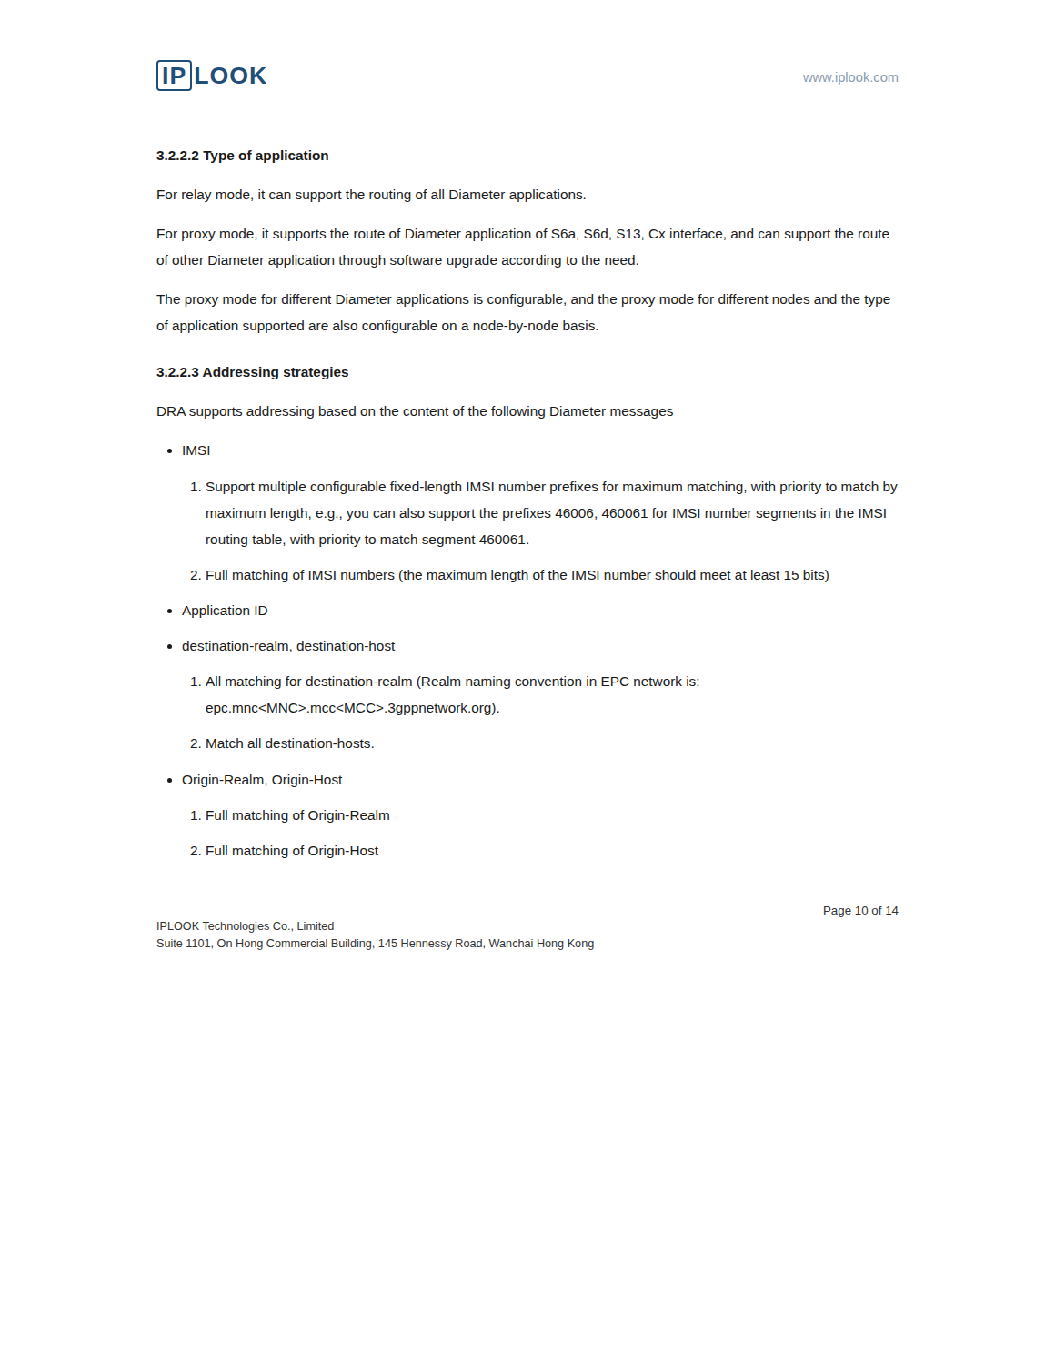IPLOOK
www.iplook.com
3.2.2.2 Type of application
For relay mode, it can support the routing of all Diameter applications.
For proxy mode, it supports the route of Diameter application of S6a, S6d, S13, Cx interface, and can support the route of other Diameter application through software upgrade according to the need.
The proxy mode for different Diameter applications is configurable, and the proxy mode for different nodes and the type of application supported are also configurable on a node-by-node basis.
3.2.2.3 Addressing strategies
DRA supports addressing based on the content of the following Diameter messages
IMSI
Support multiple configurable fixed-length IMSI number prefixes for maximum matching, with priority to match by maximum length, e.g., you can also support the prefixes 46006, 460061 for IMSI number segments in the IMSI routing table, with priority to match segment 460061.
Full matching of IMSI numbers (the maximum length of the IMSI number should meet at least 15 bits)
Application ID
destination-realm, destination-host
All matching for destination-realm (Realm naming convention in EPC network is: epc.mnc<MNC>.mcc<MCC>.3gppnetwork.org).
Match all destination-hosts.
Origin-Realm, Origin-Host
Full matching of Origin-Realm
Full matching of Origin-Host
Page 10 of 14
IPLOOK Technologies Co., Limited
Suite 1101, On Hong Commercial Building, 145 Hennessy Road, Wanchai Hong Kong